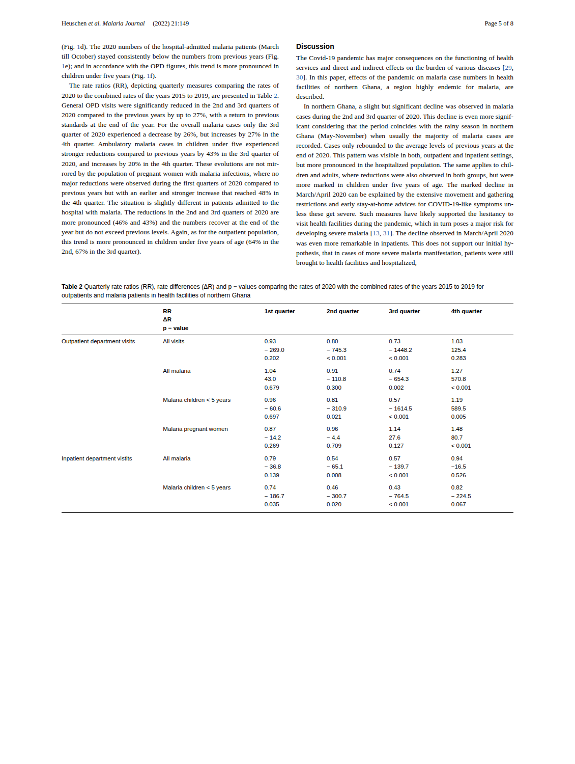Heuschen et al. Malaria Journal (2022) 21:149
Page 5 of 8
(Fig. 1d). The 2020 numbers of the hospital-admitted malaria patients (March till October) stayed consistently below the numbers from previous years (Fig. 1e); and in accordance with the OPD figures, this trend is more pronounced in children under five years (Fig. 1f).
The rate ratios (RR), depicting quarterly measures comparing the rates of 2020 to the combined rates of the years 2015 to 2019, are presented in Table 2. General OPD visits were significantly reduced in the 2nd and 3rd quarters of 2020 compared to the previous years by up to 27%, with a return to previous standards at the end of the year. For the overall malaria cases only the 3rd quarter of 2020 experienced a decrease by 26%, but increases by 27% in the 4th quarter. Ambulatory malaria cases in children under five experienced stronger reductions compared to previous years by 43% in the 3rd quarter of 2020, and increases by 20% in the 4th quarter. These evolutions are not mirrored by the population of pregnant women with malaria infections, where no major reductions were observed during the first quarters of 2020 compared to previous years but with an earlier and stronger increase that reached 48% in the 4th quarter. The situation is slightly different in patients admitted to the hospital with malaria. The reductions in the 2nd and 3rd quarters of 2020 are more pronounced (46% and 43%) and the numbers recover at the end of the year but do not exceed previous levels. Again, as for the outpatient population, this trend is more pronounced in children under five years of age (64% in the 2nd, 67% in the 3rd quarter).
Discussion
The Covid-19 pandemic has major consequences on the functioning of health services and direct and indirect effects on the burden of various diseases [29, 30]. In this paper, effects of the pandemic on malaria case numbers in health facilities of northern Ghana, a region highly endemic for malaria, are described.
In northern Ghana, a slight but significant decline was observed in malaria cases during the 2nd and 3rd quarter of 2020. This decline is even more significant considering that the period coincides with the rainy season in northern Ghana (May-November) when usually the majority of malaria cases are recorded. Cases only rebounded to the average levels of previous years at the end of 2020. This pattern was visible in both, outpatient and inpatient settings, but more pronounced in the hospitalized population. The same applies to children and adults, where reductions were also observed in both groups, but were more marked in children under five years of age. The marked decline in March/April 2020 can be explained by the extensive movement and gathering restrictions and early stay-at-home advices for COVID-19-like symptoms unless these get severe. Such measures have likely supported the hesitancy to visit health facilities during the pandemic, which in turn poses a major risk for developing severe malaria [13, 31]. The decline observed in March/April 2020 was even more remarkable in inpatients. This does not support our initial hypothesis, that in cases of more severe malaria manifestation, patients were still brought to health facilities and hospitalized,
Table 2 Quarterly rate ratios (RR), rate differences (ΔR) and p − values comparing the rates of 2020 with the combined rates of the years 2015 to 2019 for outpatients and malaria patients in health facilities of northern Ghana
| | RR ΔR p − value | 1st quarter | 2nd quarter | 3rd quarter | 4th quarter |
| --- | --- | --- | --- | --- | --- |
| Outpatient department visits | All visits | 0.93 − 269.0 0.202 | 0.80 − 745.3 < 0.001 | 0.73 − 1448.2 < 0.001 | 1.03 125.4 0.283 |
| | All malaria | 1.04 43.0 0.679 | 0.91 − 110.8 0.300 | 0.74 − 654.3 0.002 | 1.27 570.8 < 0.001 |
| | Malaria children < 5 years | 0.96 − 60.6 0.697 | 0.81 − 310.9 0.021 | 0.57 − 1614.5 < 0.001 | 1.19 589.5 0.005 |
| | Malaria pregnant women | 0.87 − 14.2 0.269 | 0.96 − 4.4 0.709 | 1.14 27.6 0.127 | 1.48 80.7 < 0.001 |
| Inpatient department vistits | All malaria | 0.79 − 36.8 0.139 | 0.54 − 65.1 0.008 | 0.57 − 139.7 < 0.001 | 0.94 −16.5 0.526 |
| | Malaria children < 5 years | 0.74 − 186.7 0.035 | 0.46 − 300.7 0.020 | 0.43 − 764.5 < 0.001 | 0.82 − 224.5 0.067 |